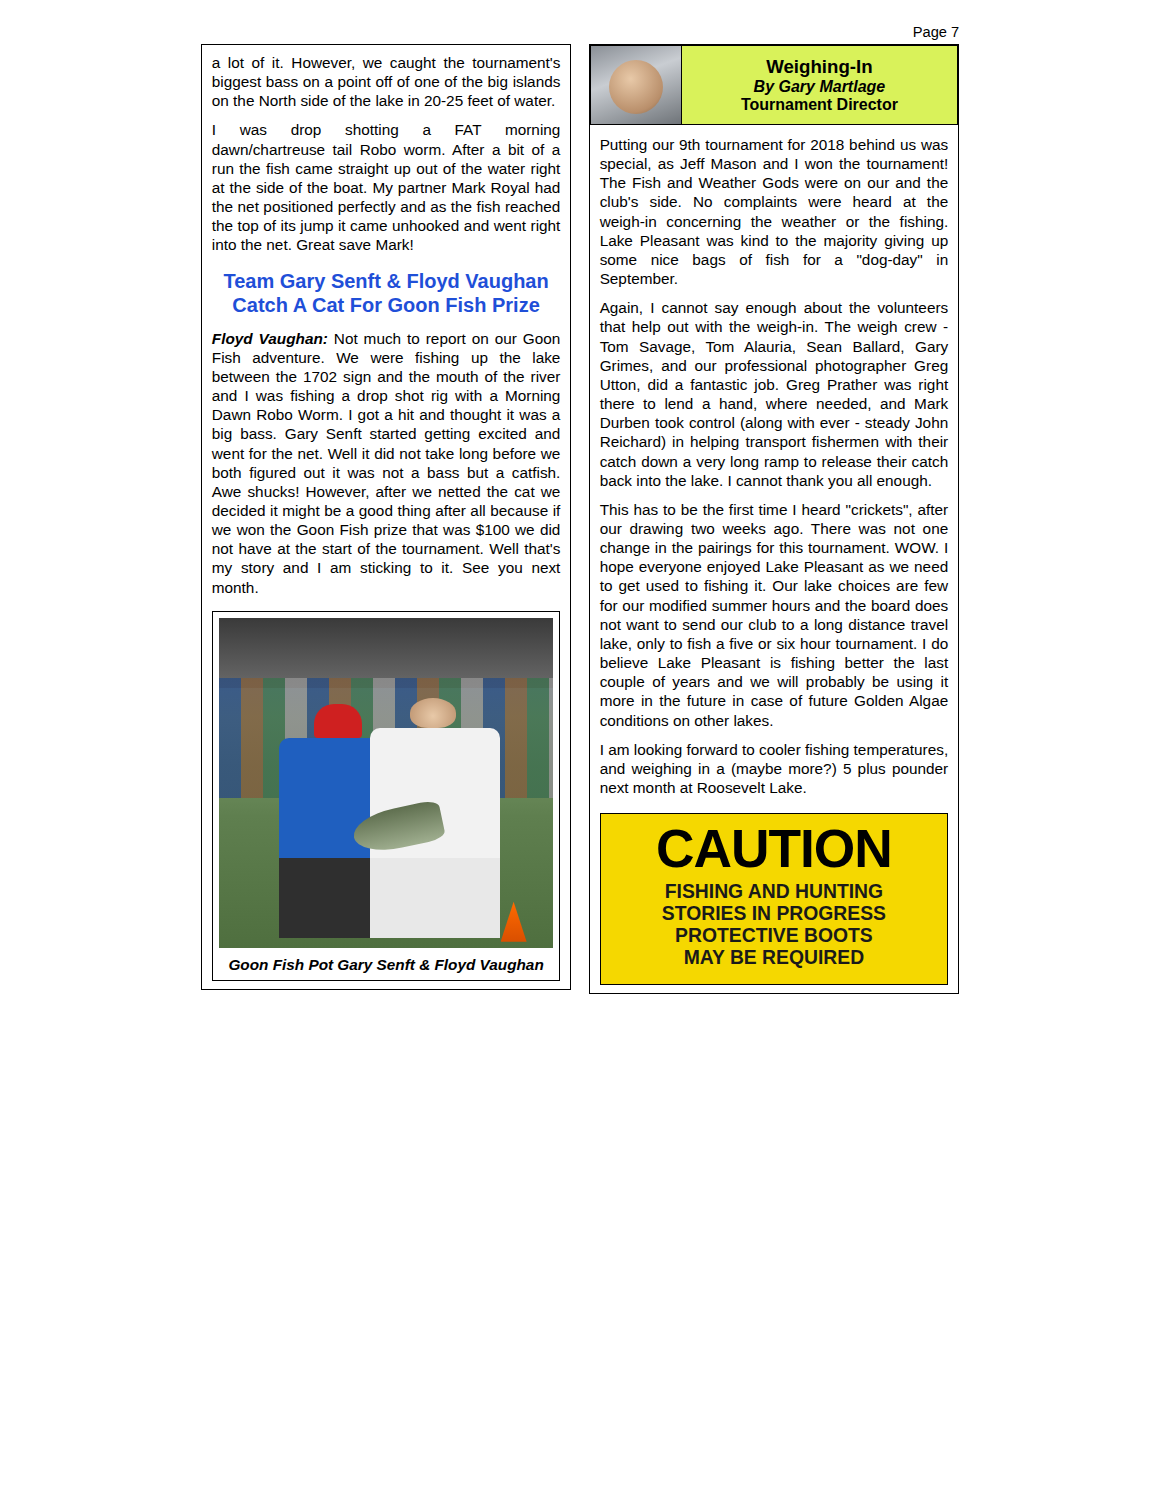Page 7
a lot of it. However, we caught the tournament's biggest bass on a point off of one of the big islands on the North side of the lake in 20-25 feet of water.
I was drop shotting a FAT morning dawn/chartreuse tail Robo worm. After a bit of a run the fish came straight up out of the water right at the side of the boat. My partner Mark Royal had the net positioned perfectly and as the fish reached the top of its jump it came unhooked and went right into the net. Great save Mark!
Team Gary Senft & Floyd Vaughan Catch A Cat For Goon Fish Prize
Floyd Vaughan: Not much to report on our Goon Fish adventure. We were fishing up the lake between the 1702 sign and the mouth of the river and I was fishing a drop shot rig with a Morning Dawn Robo Worm. I got a hit and thought it was a big bass. Gary Senft started getting excited and went for the net. Well it did not take long before we both figured out it was not a bass but a catfish. Awe shucks! However, after we netted the cat we decided it might be a good thing after all because if we won the Goon Fish prize that was $100 we did not have at the start of the tournament. Well that's my story and I am sticking to it. See you next month.
Goon Fish Pot Gary Senft & Floyd Vaughan
Weighing-In
By Gary Martlage
Tournament Director
Putting our 9th tournament for 2018 behind us was special, as Jeff Mason and I won the tournament! The Fish and Weather Gods were on our and the club's side. No complaints were heard at the weigh-in concerning the weather or the fishing. Lake Pleasant was kind to the majority giving up some nice bags of fish for a "dog-day" in September.
Again, I cannot say enough about the volunteers that help out with the weigh-in. The weigh crew - Tom Savage, Tom Alauria, Sean Ballard, Gary Grimes, and our professional photographer Greg Utton, did a fantastic job. Greg Prather was right there to lend a hand, where needed, and Mark Durben took control (along with ever - steady John Reichard) in helping transport fishermen with their catch down a very long ramp to release their catch back into the lake. I cannot thank you all enough.
This has to be the first time I heard "crickets", after our drawing two weeks ago. There was not one change in the pairings for this tournament. WOW. I hope everyone enjoyed Lake Pleasant as we need to get used to fishing it. Our lake choices are few for our modified summer hours and the board does not want to send our club to a long distance travel lake, only to fish a five or six hour tournament. I do believe Lake Pleasant is fishing better the last couple of years and we will probably be using it more in the future in case of future Golden Algae conditions on other lakes.
I am looking forward to cooler fishing temperatures, and weighing in a (maybe more?) 5 plus pounder next month at Roosevelt Lake.
CAUTION
FISHING AND HUNTING STORIES IN PROGRESS PROTECTIVE BOOTS MAY BE REQUIRED